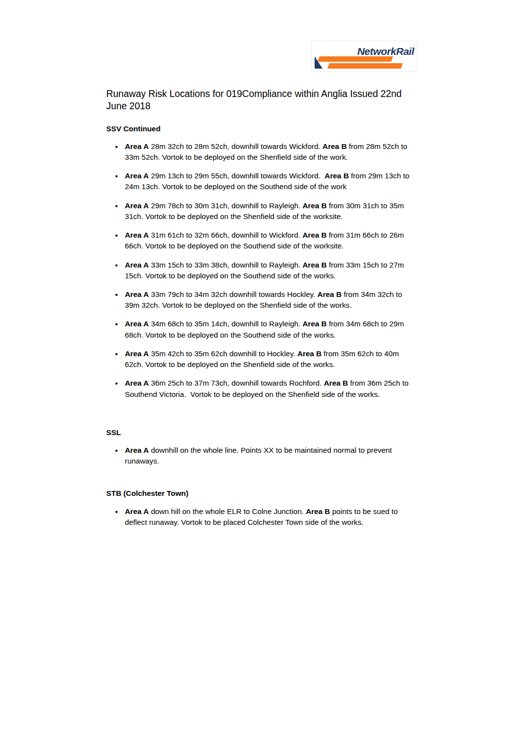NetworkRail
Runaway Risk Locations for 019Compliance within Anglia Issued 22nd June 2018
SSV Continued
Area A 28m 32ch to 28m 52ch, downhill towards Wickford. Area B from 28m 52ch to 33m 52ch. Vortok to be deployed on the Shenfield side of the work.
Area A 29m 13ch to 29m 55ch, downhill towards Wickford. Area B from 29m 13ch to 24m 13ch. Vortok to be deployed on the Southend side of the work
Area A 29m 78ch to 30m 31ch, downhill to Rayleigh. Area B from 30m 31ch to 35m 31ch. Vortok to be deployed on the Shenfield side of the worksite.
Area A 31m 61ch to 32m 66ch, downhill to Wickford. Area B from 31m 66ch to 26m 66ch. Vortok to be deployed on the Southend side of the worksite.
Area A 33m 15ch to 33m 38ch, downhill to Rayleigh. Area B from 33m 15ch to 27m 15ch. Vortok to be deployed on the Southend side of the works.
Area A 33m 79ch to 34m 32ch downhill towards Hockley. Area B from 34m 32ch to 39m 32ch. Vortok to be deployed on the Shenfield side of the works.
Area A 34m 68ch to 35m 14ch, downhill to Rayleigh. Area B from 34m 68ch to 29m 68ch. Vortok to be deployed on the Southend side of the works.
Area A 35m 42ch to 35m 62ch downhill to Hockley. Area B from 35m 62ch to 40m 62ch. Vortok to be deployed on the Shenfield side of the works.
Area A 36m 25ch to 37m 73ch, downhill towards Rochford. Area B from 36m 25ch to Southend Victoria. Vortok to be deployed on the Shenfield side of the works.
SSL
Area A downhill on the whole line. Points XX to be maintained normal to prevent runaways.
STB (Colchester Town)
Area A down hill on the whole ELR to Colne Junction. Area B points to be sued to deflect runaway. Vortok to be placed Colchester Town side of the works.